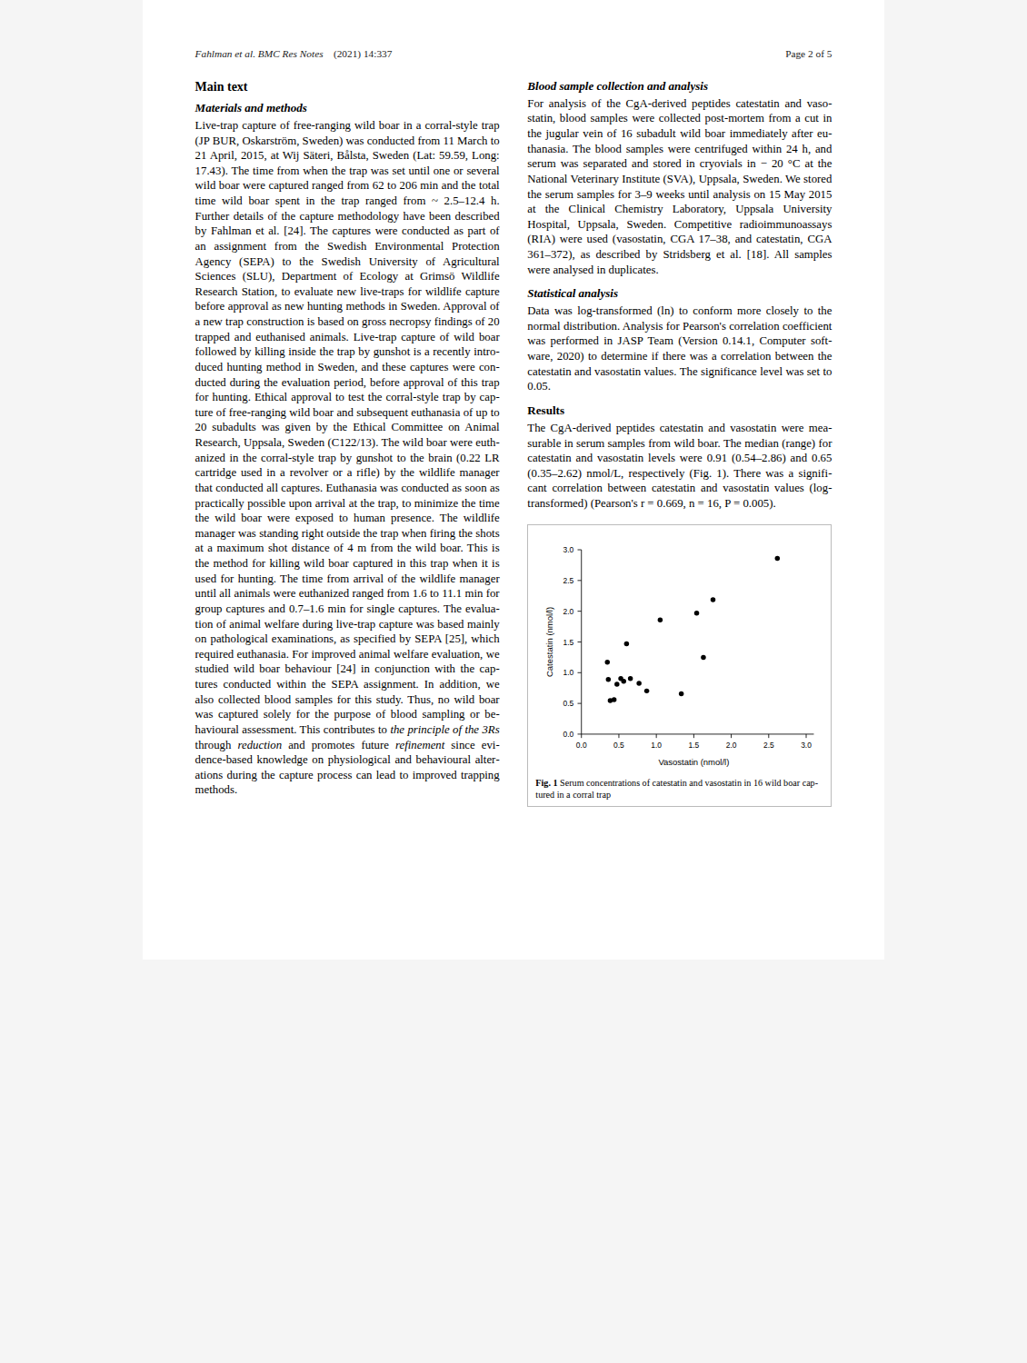Fahlman et al. BMC Res Notes (2021) 14:337
Page 2 of 5
Main text
Materials and methods
Live-trap capture of free-ranging wild boar in a corral-style trap (JP BUR, Oskarström, Sweden) was conducted from 11 March to 21 April, 2015, at Wij Säteri, Bålsta, Sweden (Lat: 59.59, Long: 17.43). The time from when the trap was set until one or several wild boar were captured ranged from 62 to 206 min and the total time wild boar spent in the trap ranged from ~ 2.5–12.4 h. Further details of the capture methodology have been described by Fahlman et al. [24]. The captures were conducted as part of an assignment from the Swedish Environmental Protection Agency (SEPA) to the Swedish University of Agricultural Sciences (SLU), Department of Ecology at Grimsö Wildlife Research Station, to evaluate new live-traps for wildlife capture before approval as new hunting methods in Sweden. Approval of a new trap construction is based on gross necropsy findings of 20 trapped and euthanised animals. Live-trap capture of wild boar followed by killing inside the trap by gunshot is a recently introduced hunting method in Sweden, and these captures were conducted during the evaluation period, before approval of this trap for hunting. Ethical approval to test the corral-style trap by capture of free-ranging wild boar and subsequent euthanasia of up to 20 subadults was given by the Ethical Committee on Animal Research, Uppsala, Sweden (C122/13). The wild boar were euthanized in the corral-style trap by gunshot to the brain (0.22 LR cartridge used in a revolver or a rifle) by the wildlife manager that conducted all captures. Euthanasia was conducted as soon as practically possible upon arrival at the trap, to minimize the time the wild boar were exposed to human presence. The wildlife manager was standing right outside the trap when firing the shots at a maximum shot distance of 4 m from the wild boar. This is the method for killing wild boar captured in this trap when it is used for hunting. The time from arrival of the wildlife manager until all animals were euthanized ranged from 1.6 to 11.1 min for group captures and 0.7–1.6 min for single captures. The evaluation of animal welfare during live-trap capture was based mainly on pathological examinations, as specified by SEPA [25], which required euthanasia. For improved animal welfare evaluation, we studied wild boar behaviour [24] in conjunction with the captures conducted within the SEPA assignment. In addition, we also collected blood samples for this study. Thus, no wild boar was captured solely for the purpose of blood sampling or behavioural assessment. This contributes to the principle of the 3Rs through reduction and promotes future refinement since evidence-based knowledge on physiological and behavioural alterations during the capture process can lead to improved trapping methods.
Blood sample collection and analysis
For analysis of the CgA-derived peptides catestatin and vasostatin, blood samples were collected post-mortem from a cut in the jugular vein of 16 subadult wild boar immediately after euthanasia. The blood samples were centrifuged within 24 h, and serum was separated and stored in cryovials in − 20 °C at the National Veterinary Institute (SVA), Uppsala, Sweden. We stored the serum samples for 3–9 weeks until analysis on 15 May 2015 at the Clinical Chemistry Laboratory, Uppsala University Hospital, Uppsala, Sweden. Competitive radioimmunoassays (RIA) were used (vasostatin, CGA 17–38, and catestatin, CGA 361–372), as described by Stridsberg et al. [18]. All samples were analysed in duplicates.
Statistical analysis
Data was log-transformed (ln) to conform more closely to the normal distribution. Analysis for Pearson's correlation coefficient was performed in JASP Team (Version 0.14.1, Computer software, 2020) to determine if there was a correlation between the catestatin and vasostatin values. The significance level was set to 0.05.
Results
The CgA-derived peptides catestatin and vasostatin were measurable in serum samples from wild boar. The median (range) for catestatin and vasostatin levels were 0.91 (0.54–2.86) and 0.65 (0.35–2.62) nmol/L, respectively (Fig. 1). There was a significant correlation between catestatin and vasostatin values (log-transformed) (Pearson's r = 0.669, n = 16, P = 0.005).
0.0 0.5 1.0 1.5 2.0 2.5 3.0 0.0 0.5 1.0 1.5 2.0 2.5 3.0 Vasostatin (nmol/l) Catestatin (nmol/l)
Fig. 1 Serum concentrations of catestatin and vasostatin in 16 wild boar captured in a corral trap